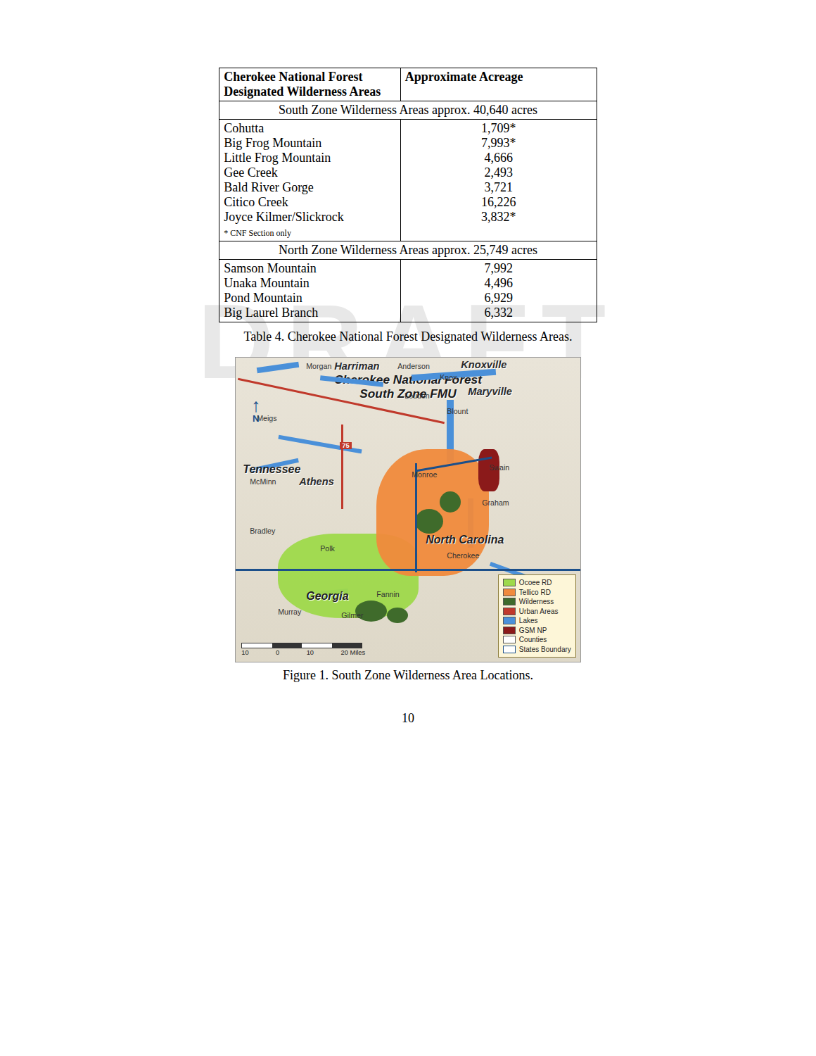DRAFT
| Cherokee National Forest Designated Wilderness Areas | Approximate Acreage |
| --- | --- |
| South Zone Wilderness Areas approx. 40,640 acres |
| Cohutta Big Frog Mountain Little Frog Mountain Gee Creek Bald River Gorge Citico Creek Joyce Kilmer/Slickrock * CNF Section only | 1,709* 7,993* 4,666 2,493 3,721 16,226 3,832* |
| North Zone Wilderness Areas approx. 25,749 acres |
| Samson Mountain Unaka Mountain Pond Mountain Big Laurel Branch | 7,992 4,496 6,929 6,332 |
Table 4. Cherokee National Forest Designated Wilderness Areas.
Cherokee National Forest
South Zone FMU
↑N
75
Morgan
Harriman
Anderson
Knoxville
Knox
Maryville
Loudon
Blount
Meigs
Tennessee
McMinn
Athens
Monroe
Swain
Graham
Bradley
Polk
North Carolina
Cherokee
Georgia
Murray
Fannin
Gilmer
Ocoee RD
Tellico RD
Wilderness
Urban Areas
Lakes
GSM NP
Counties
States Boundary
1001020 Miles
Figure 1. South Zone Wilderness Area Locations.
10